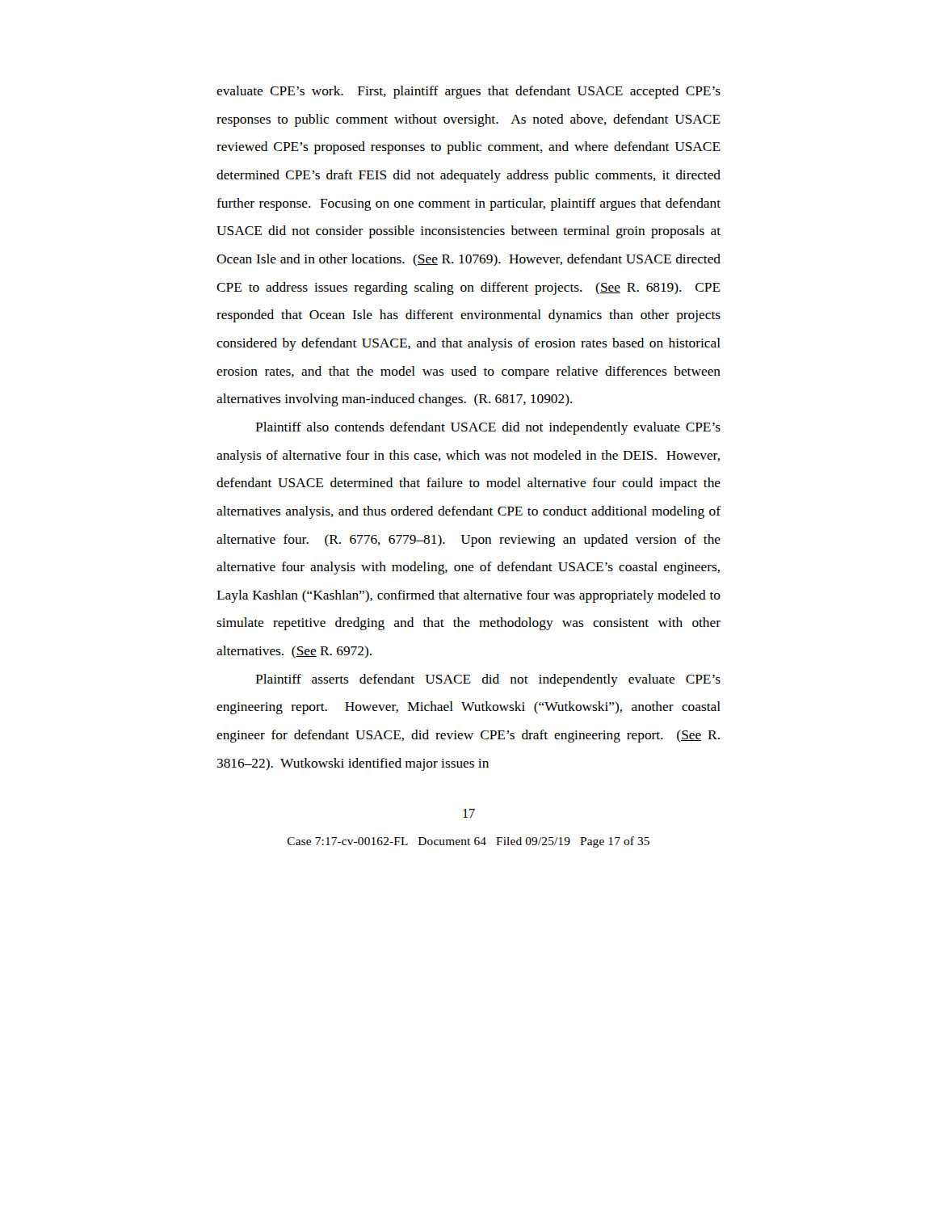evaluate CPE’s work. First, plaintiff argues that defendant USACE accepted CPE’s responses to public comment without oversight. As noted above, defendant USACE reviewed CPE’s proposed responses to public comment, and where defendant USACE determined CPE’s draft FEIS did not adequately address public comments, it directed further response. Focusing on one comment in particular, plaintiff argues that defendant USACE did not consider possible inconsistencies between terminal groin proposals at Ocean Isle and in other locations. (See R. 10769). However, defendant USACE directed CPE to address issues regarding scaling on different projects. (See R. 6819). CPE responded that Ocean Isle has different environmental dynamics than other projects considered by defendant USACE, and that analysis of erosion rates based on historical erosion rates, and that the model was used to compare relative differences between alternatives involving man-induced changes. (R. 6817, 10902).
Plaintiff also contends defendant USACE did not independently evaluate CPE’s analysis of alternative four in this case, which was not modeled in the DEIS. However, defendant USACE determined that failure to model alternative four could impact the alternatives analysis, and thus ordered defendant CPE to conduct additional modeling of alternative four. (R. 6776, 6779–81). Upon reviewing an updated version of the alternative four analysis with modeling, one of defendant USACE’s coastal engineers, Layla Kashlan (“Kashlan”), confirmed that alternative four was appropriately modeled to simulate repetitive dredging and that the methodology was consistent with other alternatives. (See R. 6972).
Plaintiff asserts defendant USACE did not independently evaluate CPE’s engineering report. However, Michael Wutkowski (“Wutkowski”), another coastal engineer for defendant USACE, did review CPE’s draft engineering report. (See R. 3816–22). Wutkowski identified major issues in
17
Case 7:17-cv-00162-FL Document 64 Filed 09/25/19 Page 17 of 35